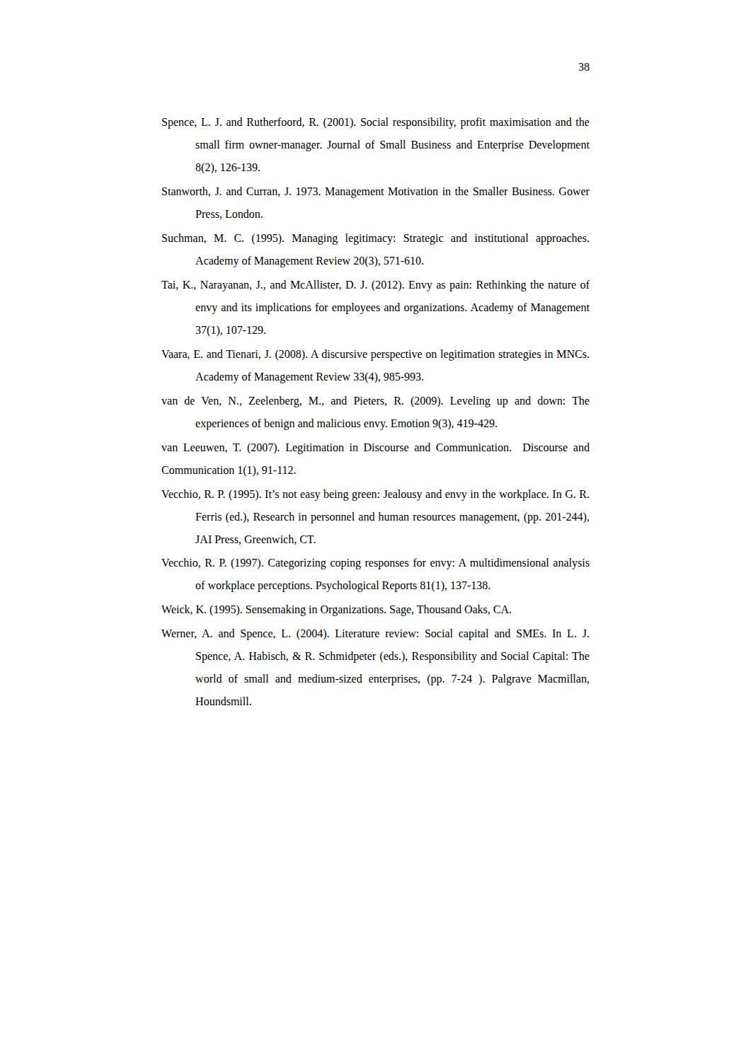38
Spence, L. J. and Rutherfoord, R. (2001). Social responsibility, profit maximisation and the small firm owner-manager. Journal of Small Business and Enterprise Development 8(2), 126-139.
Stanworth, J. and Curran, J. 1973. Management Motivation in the Smaller Business. Gower Press, London.
Suchman, M. C. (1995). Managing legitimacy: Strategic and institutional approaches. Academy of Management Review 20(3), 571-610.
Tai, K., Narayanan, J., and McAllister, D. J. (2012). Envy as pain: Rethinking the nature of envy and its implications for employees and organizations. Academy of Management 37(1), 107-129.
Vaara, E. and Tienari, J. (2008). A discursive perspective on legitimation strategies in MNCs. Academy of Management Review 33(4), 985-993.
van de Ven, N., Zeelenberg, M., and Pieters, R. (2009). Leveling up and down: The experiences of benign and malicious envy. Emotion 9(3), 419-429.
van Leeuwen, T. (2007). Legitimation in Discourse and Communication. Discourse and Communication 1(1), 91-112.
Vecchio, R. P. (1995). It’s not easy being green: Jealousy and envy in the workplace. In G. R. Ferris (ed.), Research in personnel and human resources management, (pp. 201-244), JAI Press, Greenwich, CT.
Vecchio, R. P. (1997). Categorizing coping responses for envy: A multidimensional analysis of workplace perceptions. Psychological Reports 81(1), 137-138.
Weick, K. (1995). Sensemaking in Organizations. Sage, Thousand Oaks, CA.
Werner, A. and Spence, L. (2004). Literature review: Social capital and SMEs. In L. J. Spence, A. Habisch, & R. Schmidpeter (eds.), Responsibility and Social Capital: The world of small and medium-sized enterprises, (pp. 7-24 ). Palgrave Macmillan, Houndsmill.